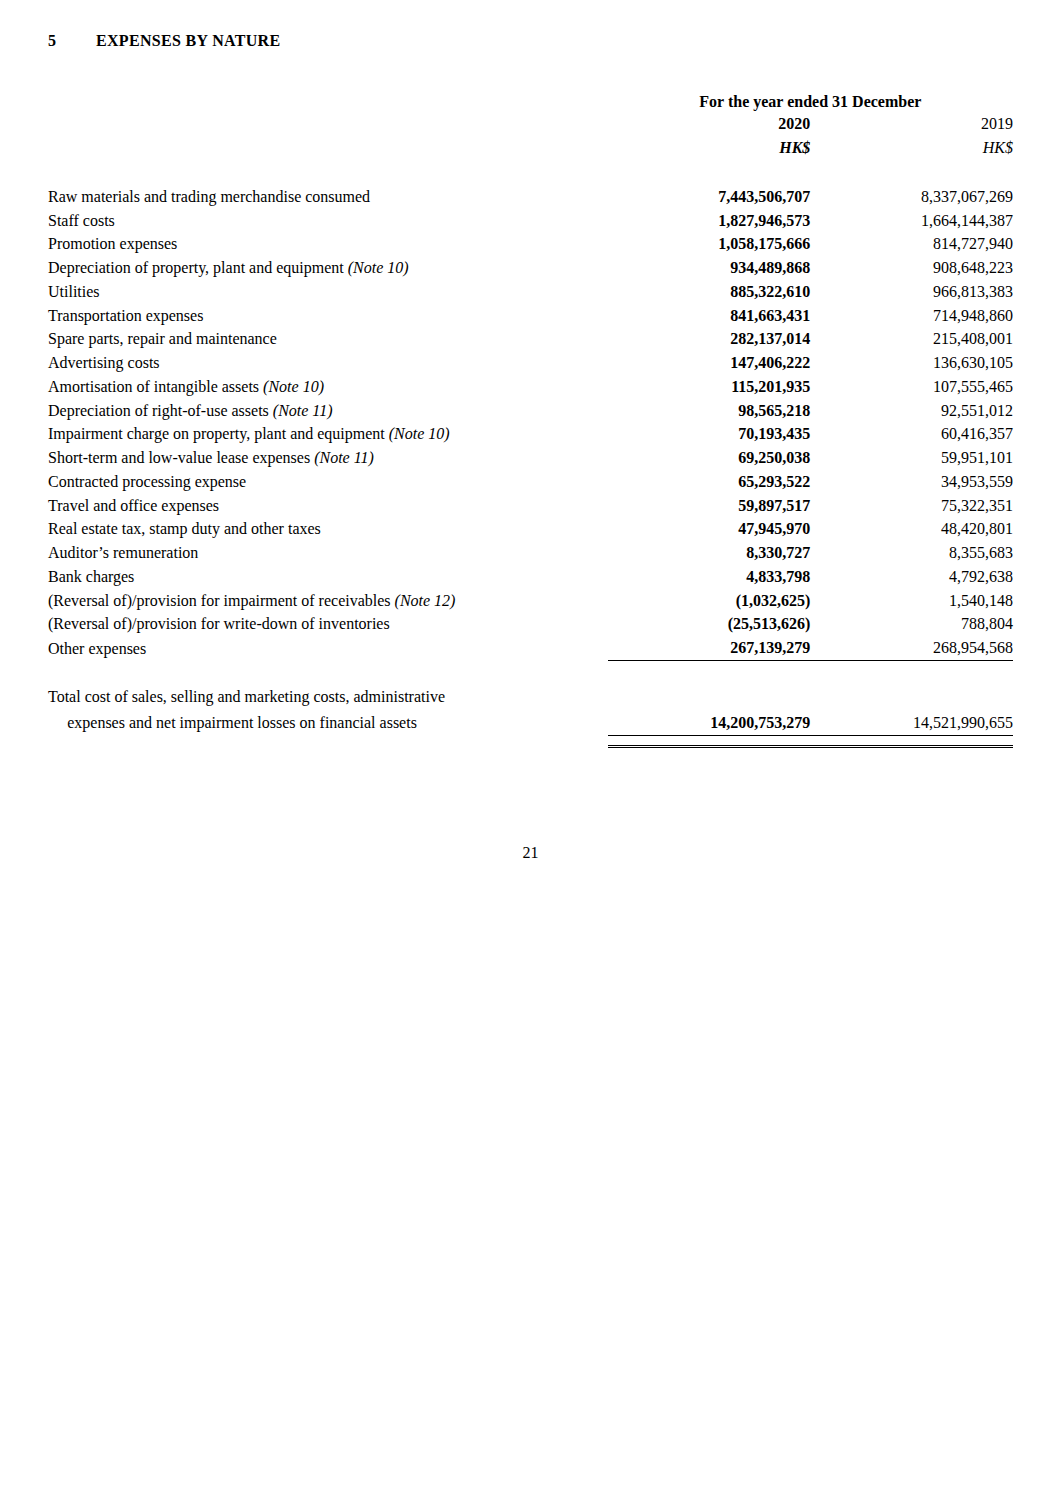5 EXPENSES BY NATURE
| | For the year ended 31 December |
| | 2020 | 2019 |
| | HK$ | HK$ |
| Raw materials and trading merchandise consumed | 7,443,506,707 | 8,337,067,269 |
| Staff costs | 1,827,946,573 | 1,664,144,387 |
| Promotion expenses | 1,058,175,666 | 814,727,940 |
| Depreciation of property, plant and equipment (Note 10) | 934,489,868 | 908,648,223 |
| Utilities | 885,322,610 | 966,813,383 |
| Transportation expenses | 841,663,431 | 714,948,860 |
| Spare parts, repair and maintenance | 282,137,014 | 215,408,001 |
| Advertising costs | 147,406,222 | 136,630,105 |
| Amortisation of intangible assets (Note 10) | 115,201,935 | 107,555,465 |
| Depreciation of right-of-use assets (Note 11) | 98,565,218 | 92,551,012 |
| Impairment charge on property, plant and equipment (Note 10) | 70,193,435 | 60,416,357 |
| Short-term and low-value lease expenses (Note 11) | 69,250,038 | 59,951,101 |
| Contracted processing expense | 65,293,522 | 34,953,559 |
| Travel and office expenses | 59,897,517 | 75,322,351 |
| Real estate tax, stamp duty and other taxes | 47,945,970 | 48,420,801 |
| Auditor’s remuneration | 8,330,727 | 8,355,683 |
| Bank charges | 4,833,798 | 4,792,638 |
| (Reversal of)/provision for impairment of receivables (Note 12) | (1,032,625) | 1,540,148 |
| (Reversal of)/provision for write-down of inventories | (25,513,626) | 788,804 |
| Other expenses | 267,139,279 | 268,954,568 |
| Total cost of sales, selling and marketing costs, administrative | | |
| expenses and net impairment losses on financial assets | 14,200,753,279 | 14,521,990,655 |
21